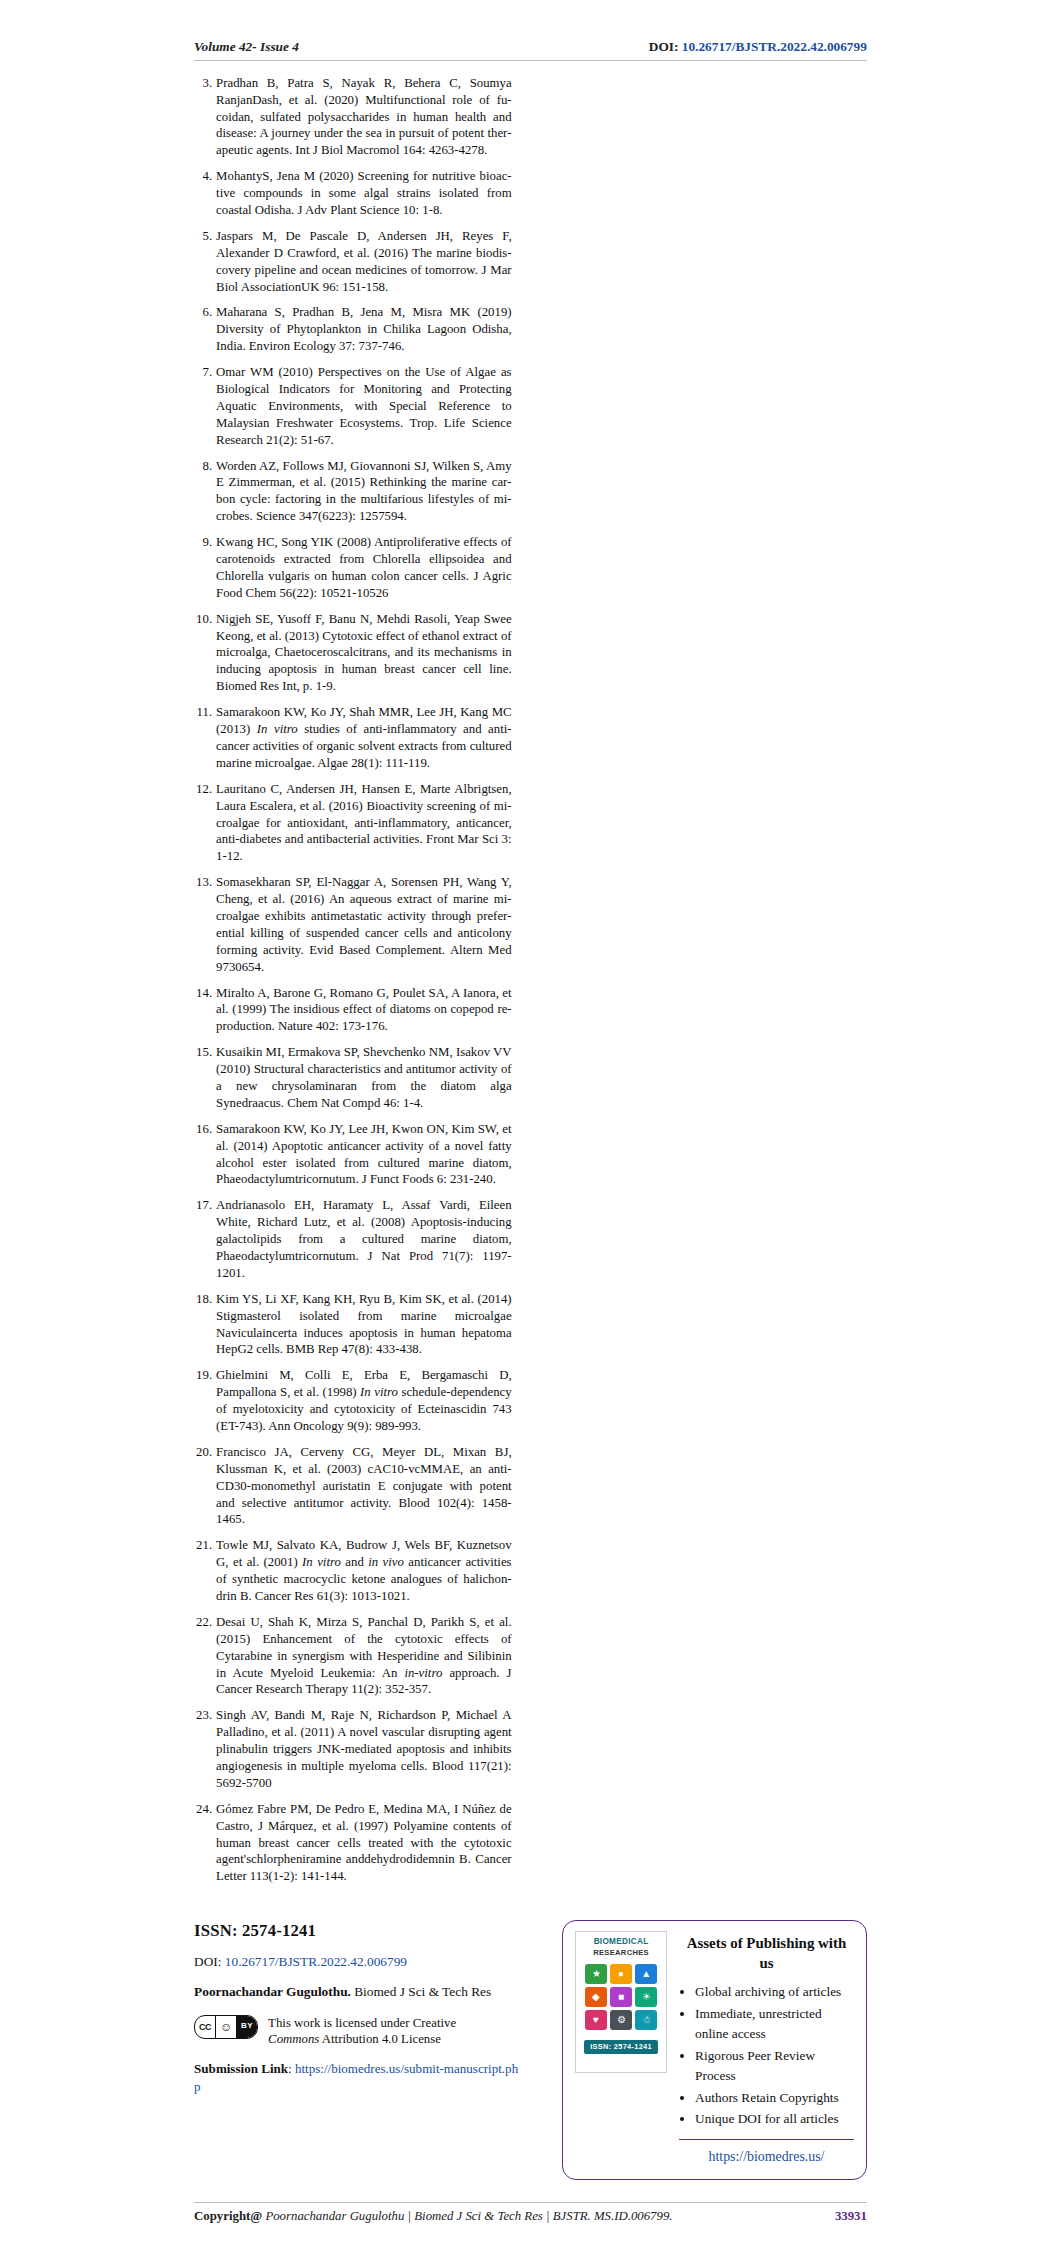Volume 42- Issue 4
DOI: 10.26717/BJSTR.2022.42.006799
3. Pradhan B, Patra S, Nayak R, Behera C, Soumya RanjanDash, et al. (2020) Multifunctional role of fucoidan, sulfated polysaccharides in human health and disease: A journey under the sea in pursuit of potent therapeutic agents. Int J Biol Macromol 164: 4263-4278.
4. MohantyS, Jena M (2020) Screening for nutritive bioactive compounds in some algal strains isolated from coastal Odisha. J Adv Plant Science 10: 1-8.
5. Jaspars M, De Pascale D, Andersen JH, Reyes F, Alexander D Crawford, et al. (2016) The marine biodiscovery pipeline and ocean medicines of tomorrow. J Mar Biol AssociationUK 96: 151-158.
6. Maharana S, Pradhan B, Jena M, Misra MK (2019) Diversity of Phytoplankton in Chilika Lagoon Odisha, India. Environ Ecology 37: 737-746.
7. Omar WM (2010) Perspectives on the Use of Algae as Biological Indicators for Monitoring and Protecting Aquatic Environments, with Special Reference to Malaysian Freshwater Ecosystems. Trop. Life Science Research 21(2): 51-67.
8. Worden AZ, Follows MJ, Giovannoni SJ, Wilken S, Amy E Zimmerman, et al. (2015) Rethinking the marine carbon cycle: factoring in the multifarious lifestyles of microbes. Science 347(6223): 1257594.
9. Kwang HC, Song YIK (2008) Antiproliferative effects of carotenoids extracted from Chlorella ellipsoidea and Chlorella vulgaris on human colon cancer cells. J Agric Food Chem 56(22): 10521-10526
10. Nigjeh SE, Yusoff F, Banu N, Mehdi Rasoli, Yeap Swee Keong, et al. (2013) Cytotoxic effect of ethanol extract of microalga, Chaetoceroscalcitrans, and its mechanisms in inducing apoptosis in human breast cancer cell line. Biomed Res Int, p. 1-9.
11. Samarakoon KW, Ko JY, Shah MMR, Lee JH, Kang MC (2013) In vitro studies of anti-inflammatory and anticancer activities of organic solvent extracts from cultured marine microalgae. Algae 28(1): 111-119.
12. Lauritano C, Andersen JH, Hansen E, Marte Albrigtsen, Laura Escalera, et al. (2016) Bioactivity screening of microalgae for antioxidant, anti-inflammatory, anticancer, anti-diabetes and antibacterial activities. Front Mar Sci 3: 1-12.
13. Somasekharan SP, El-Naggar A, Sorensen PH, Wang Y, Cheng, et al. (2016) An aqueous extract of marine microalgae exhibits antimetastatic activity through preferential killing of suspended cancer cells and anticolony forming activity. Evid Based Complement. Altern Med 9730654.
14. Miralto A, Barone G, Romano G, Poulet SA, A Ianora, et al. (1999) The insidious effect of diatoms on copepod reproduction. Nature 402: 173-176.
15. Kusaikin MI, Ermakova SP, Shevchenko NM, Isakov VV (2010) Structural characteristics and antitumor activity of a new chrysolaminaran from the diatom alga Synedraacus. Chem Nat Compd 46: 1-4.
16. Samarakoon KW, Ko JY, Lee JH, Kwon ON, Kim SW, et al. (2014) Apoptotic anticancer activity of a novel fatty alcohol ester isolated from cultured marine diatom, Phaeodactylumtricornutum. J Funct Foods 6: 231-240.
17. Andrianasolo EH, Haramaty L, Assaf Vardi, Eileen White, Richard Lutz, et al. (2008) Apoptosis-inducing galactolipids from a cultured marine diatom, Phaeodactylumtricornutum. J Nat Prod 71(7): 1197-1201.
18. Kim YS, Li XF, Kang KH, Ryu B, Kim SK, et al. (2014) Stigmasterol isolated from marine microalgae Naviculaincerta induces apoptosis in human hepatoma HepG2 cells. BMB Rep 47(8): 433-438.
19. Ghielmini M, Colli E, Erba E, Bergamaschi D, Pampallona S, et al. (1998) In vitro schedule-dependency of myelotoxicity and cytotoxicity of Ecteinascidin 743 (ET-743). Ann Oncology 9(9): 989-993.
20. Francisco JA, Cerveny CG, Meyer DL, Mixan BJ, Klussman K, et al. (2003) cAC10-vcMMAE, an anti-CD30-monomethyl auristatin E conjugate with potent and selective antitumor activity. Blood 102(4): 1458-1465.
21. Towle MJ, Salvato KA, Budrow J, Wels BF, Kuznetsov G, et al. (2001) In vitro and in vivo anticancer activities of synthetic macrocyclic ketone analogues of halichondrin B. Cancer Res 61(3): 1013-1021.
22. Desai U, Shah K, Mirza S, Panchal D, Parikh S, et al. (2015) Enhancement of the cytotoxic effects of Cytarabine in synergism with Hesperidine and Silibinin in Acute Myeloid Leukemia: An in-vitro approach. J Cancer Research Therapy 11(2): 352-357.
23. Singh AV, Bandi M, Raje N, Richardson P, Michael A Palladino, et al. (2011) A novel vascular disrupting agent plinabulin triggers JNK-mediated apoptosis and inhibits angiogenesis in multiple myeloma cells. Blood 117(21): 5692-5700
24. Gómez Fabre PM, De Pedro E, Medina MA, I Núñez de Castro, J Márquez, et al. (1997) Polyamine contents of human breast cancer cells treated with the cytotoxic agent'schlorpheniramine anddehydrodidemnin B. Cancer Letter 113(1-2): 141-144.
ISSN: 2574-1241
DOI: 10.26717/BJSTR.2022.42.006799
Poornachandar Gugulothu. Biomed J Sci & Tech Res
CC
☺
BY
This work is licensed under Creative
Commons Attribution 4.0 License
Submission Link: https://biomedres.us/submit-manuscript.php
Biomedical
Researches
★
●
▲
◆
■
☀
♥
⚙
☃
ISSN: 2574-1241
Assets of Publishing with us
Global archiving of articles
Immediate, unrestricted online access
Rigorous Peer Review Process
Authors Retain Copyrights
Unique DOI for all articles
https://biomedres.us/
Copyright@ Poornachandar Gugulothu | Biomed J Sci & Tech Res | BJSTR. MS.ID.006799.
33931